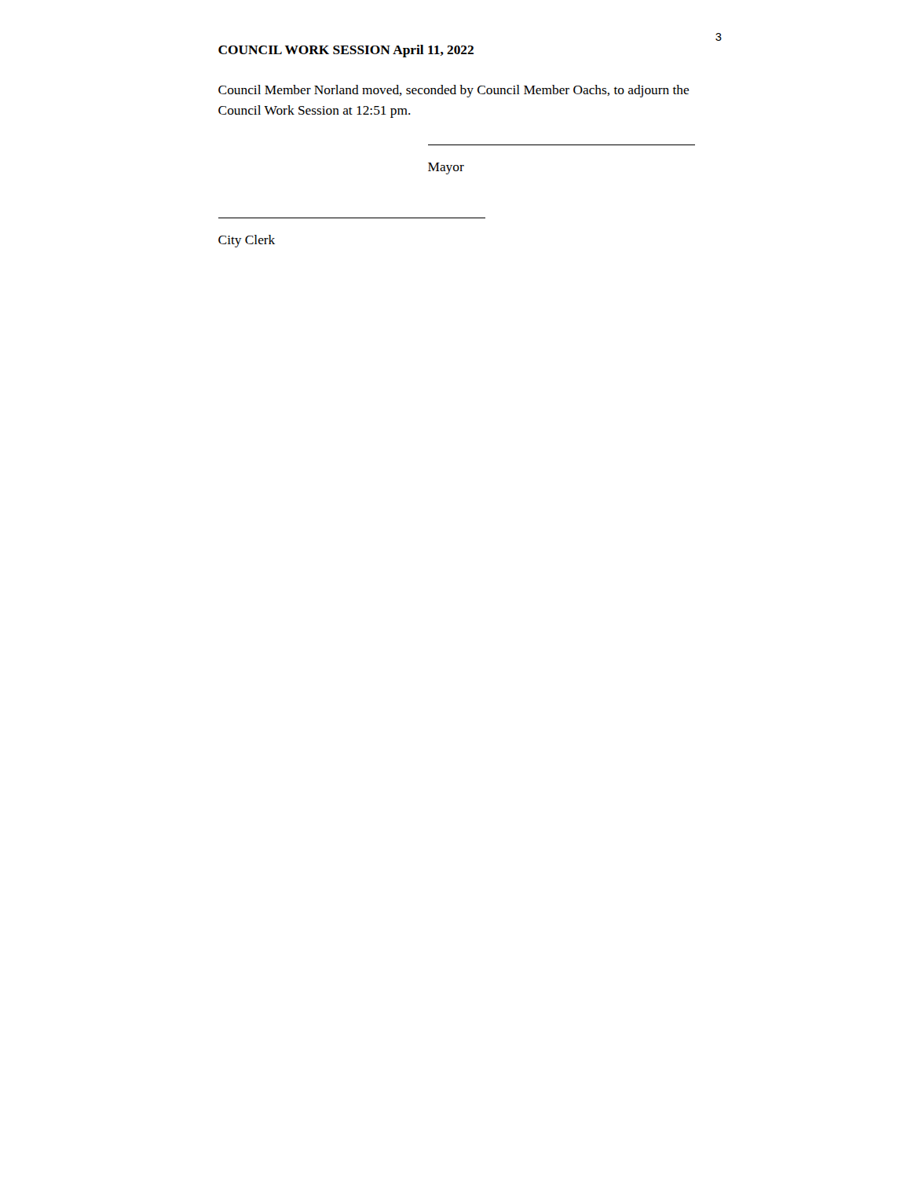3
COUNCIL WORK SESSION April 11, 2022
Council Member Norland moved, seconded by Council Member Oachs, to adjourn the Council Work Session at 12:51 pm.
Mayor
City Clerk